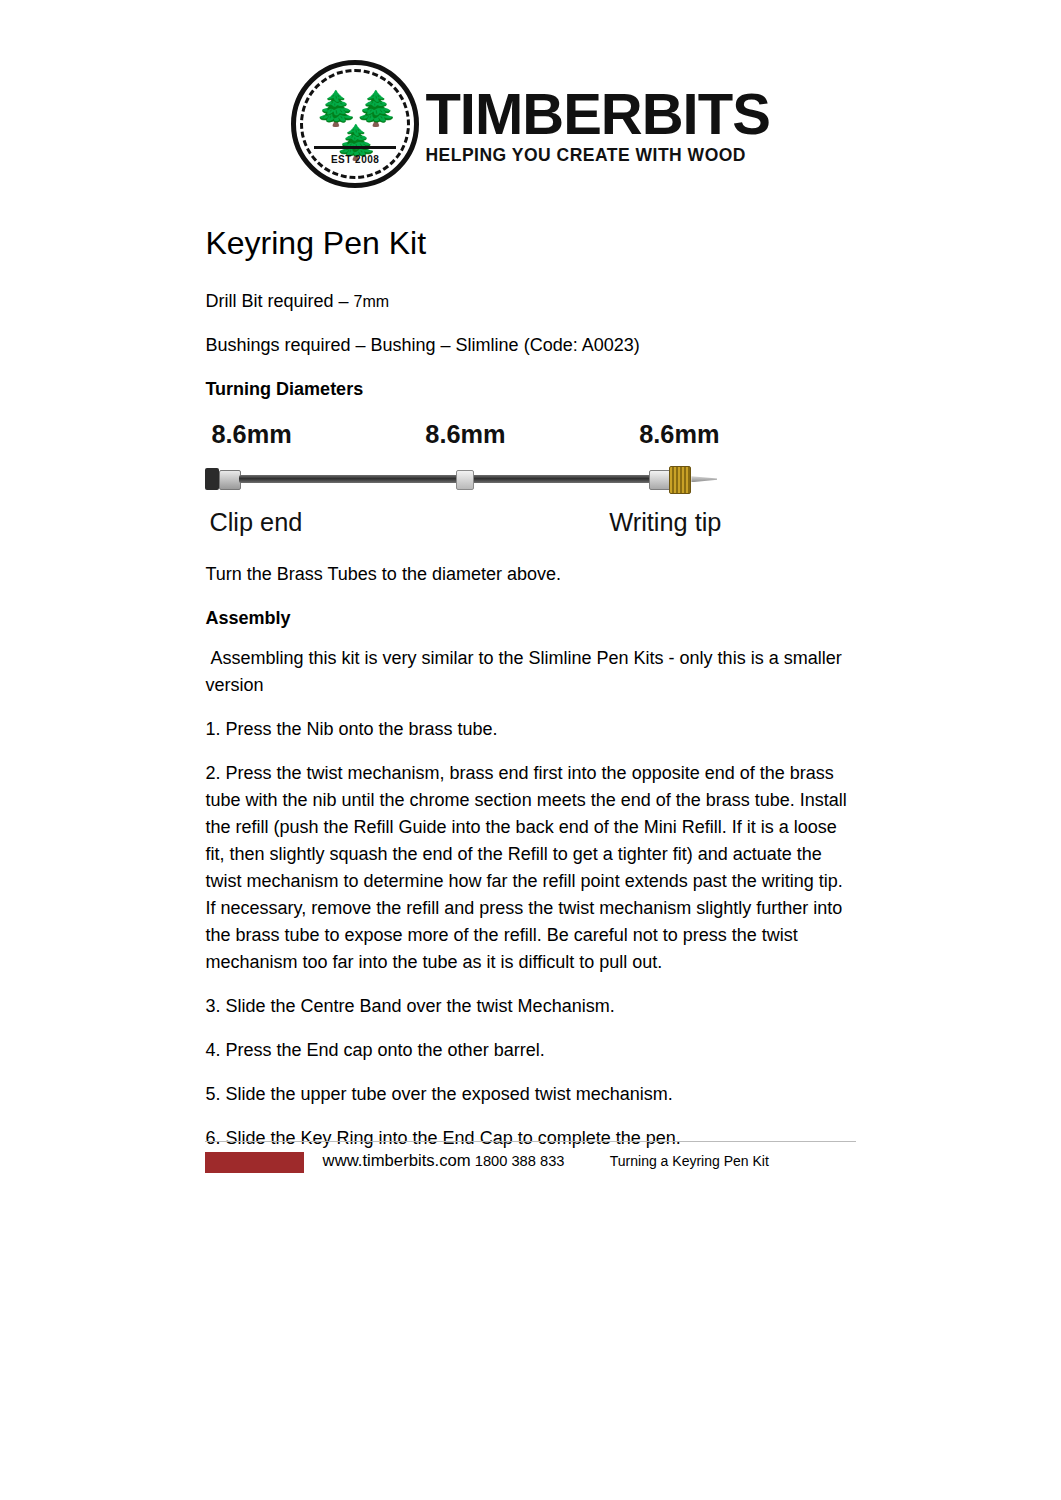🌲🌲🌲
EST 2008
TIMBERBITS HELPING YOU CREATE WITH WOOD
Keyring Pen Kit
Drill Bit required – 7mm
Bushings required – Bushing – Slimline (Code: A0023)
Turning Diameters
8.6mm 8.6mm 8.6mm
Clip end Writing tip
Turn the Brass Tubes to the diameter above.
Assembly
Assembling this kit is very similar to the Slimline Pen Kits - only this is a smaller version
1. Press the Nib onto the brass tube.
2. Press the twist mechanism, brass end first into the opposite end of the brass tube with the nib until the chrome section meets the end of the brass tube. Install the refill (push the Refill Guide into the back end of the Mini Refill. If it is a loose fit, then slightly squash the end of the Refill to get a tighter fit) and actuate the twist mechanism to determine how far the refill point extends past the writing tip. If necessary, remove the refill and press the twist mechanism slightly further into the brass tube to expose more of the refill. Be careful not to press the twist mechanism too far into the tube as it is difficult to pull out.
3. Slide the Centre Band over the twist Mechanism.
4. Press the End cap onto the other barrel.
5. Slide the upper tube over the exposed twist mechanism.
6. Slide the Key Ring into the End Cap to complete the pen.
www.timberbits.com 1800 388 833 Turning a Keyring Pen Kit